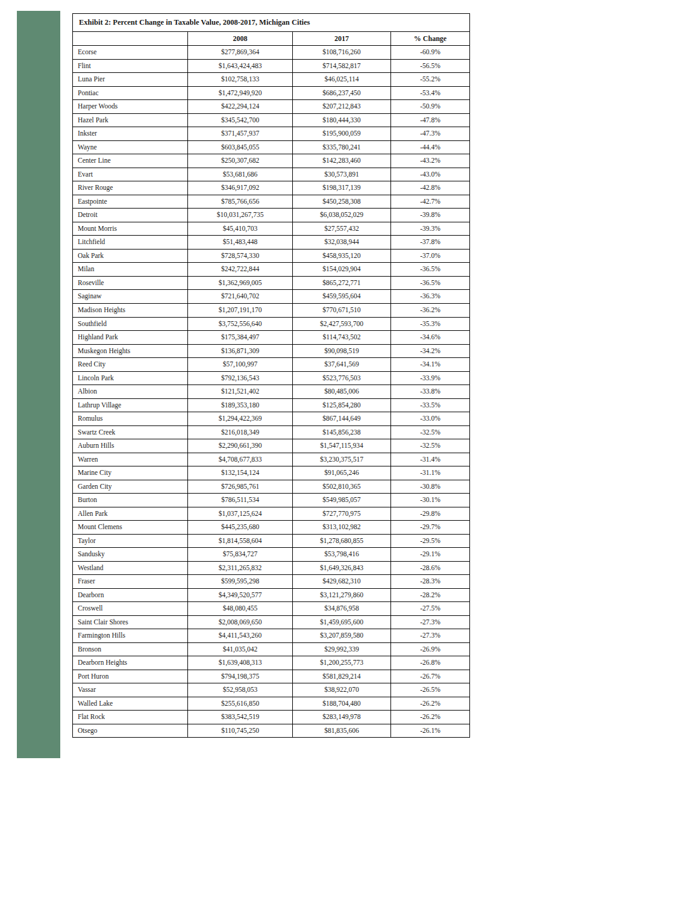Exhibit 2: Percent Change in Taxable Value, 2008-2017, Michigan Cities
| | 2008 | 2017 | % Change |
| --- | --- | --- | --- |
| Ecorse | $277,869,364 | $108,716,260 | -60.9% |
| Flint | $1,643,424,483 | $714,582,817 | -56.5% |
| Luna Pier | $102,758,133 | $46,025,114 | -55.2% |
| Pontiac | $1,472,949,920 | $686,237,450 | -53.4% |
| Harper Woods | $422,294,124 | $207,212,843 | -50.9% |
| Hazel Park | $345,542,700 | $180,444,330 | -47.8% |
| Inkster | $371,457,937 | $195,900,059 | -47.3% |
| Wayne | $603,845,055 | $335,780,241 | -44.4% |
| Center Line | $250,307,682 | $142,283,460 | -43.2% |
| Evart | $53,681,686 | $30,573,891 | -43.0% |
| River Rouge | $346,917,092 | $198,317,139 | -42.8% |
| Eastpointe | $785,766,656 | $450,258,308 | -42.7% |
| Detroit | $10,031,267,735 | $6,038,052,029 | -39.8% |
| Mount Morris | $45,410,703 | $27,557,432 | -39.3% |
| Litchfield | $51,483,448 | $32,038,944 | -37.8% |
| Oak Park | $728,574,330 | $458,935,120 | -37.0% |
| Milan | $242,722,844 | $154,029,904 | -36.5% |
| Roseville | $1,362,969,005 | $865,272,771 | -36.5% |
| Saginaw | $721,640,702 | $459,595,604 | -36.3% |
| Madison Heights | $1,207,191,170 | $770,671,510 | -36.2% |
| Southfield | $3,752,556,640 | $2,427,593,700 | -35.3% |
| Highland Park | $175,384,497 | $114,743,502 | -34.6% |
| Muskegon Heights | $136,871,309 | $90,098,519 | -34.2% |
| Reed City | $57,100,997 | $37,641,569 | -34.1% |
| Lincoln Park | $792,136,543 | $523,776,503 | -33.9% |
| Albion | $121,521,402 | $80,485,006 | -33.8% |
| Lathrup Village | $189,353,180 | $125,854,280 | -33.5% |
| Romulus | $1,294,422,369 | $867,144,649 | -33.0% |
| Swartz Creek | $216,018,349 | $145,856,238 | -32.5% |
| Auburn Hills | $2,290,661,390 | $1,547,115,934 | -32.5% |
| Warren | $4,708,677,833 | $3,230,375,517 | -31.4% |
| Marine City | $132,154,124 | $91,065,246 | -31.1% |
| Garden City | $726,985,761 | $502,810,365 | -30.8% |
| Burton | $786,511,534 | $549,985,057 | -30.1% |
| Allen Park | $1,037,125,624 | $727,770,975 | -29.8% |
| Mount Clemens | $445,235,680 | $313,102,982 | -29.7% |
| Taylor | $1,814,558,604 | $1,278,680,855 | -29.5% |
| Sandusky | $75,834,727 | $53,798,416 | -29.1% |
| Westland | $2,311,265,832 | $1,649,326,843 | -28.6% |
| Fraser | $599,595,298 | $429,682,310 | -28.3% |
| Dearborn | $4,349,520,577 | $3,121,279,860 | -28.2% |
| Croswell | $48,080,455 | $34,876,958 | -27.5% |
| Saint Clair Shores | $2,008,069,650 | $1,459,695,600 | -27.3% |
| Farmington Hills | $4,411,543,260 | $3,207,859,580 | -27.3% |
| Bronson | $41,035,042 | $29,992,339 | -26.9% |
| Dearborn Heights | $1,639,408,313 | $1,200,255,773 | -26.8% |
| Port Huron | $794,198,375 | $581,829,214 | -26.7% |
| Vassar | $52,958,053 | $38,922,070 | -26.5% |
| Walled Lake | $255,616,850 | $188,704,480 | -26.2% |
| Flat Rock | $383,542,519 | $283,149,978 | -26.2% |
| Otsego | $110,745,250 | $81,835,606 | -26.1% |